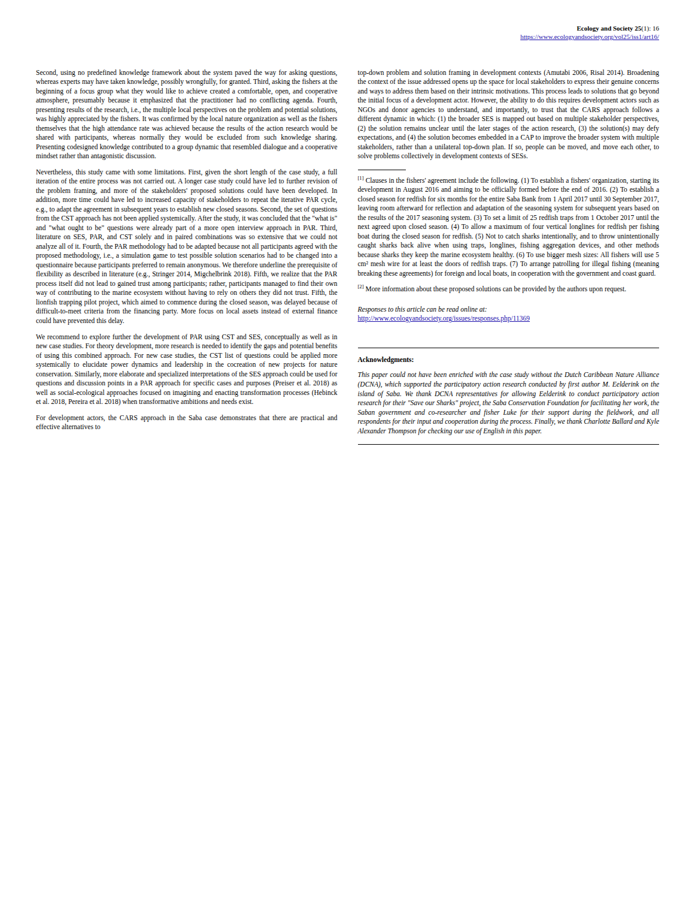Ecology and Society 25(1): 16
https://www.ecologyandsociety.org/vol25/iss1/art16/
Second, using no predefined knowledge framework about the system paved the way for asking questions, whereas experts may have taken knowledge, possibly wrongfully, for granted. Third, asking the fishers at the beginning of a focus group what they would like to achieve created a comfortable, open, and cooperative atmosphere, presumably because it emphasized that the practitioner had no conflicting agenda. Fourth, presenting results of the research, i.e., the multiple local perspectives on the problem and potential solutions, was highly appreciated by the fishers. It was confirmed by the local nature organization as well as the fishers themselves that the high attendance rate was achieved because the results of the action research would be shared with participants, whereas normally they would be excluded from such knowledge sharing. Presenting codesigned knowledge contributed to a group dynamic that resembled dialogue and a cooperative mindset rather than antagonistic discussion.
Nevertheless, this study came with some limitations. First, given the short length of the case study, a full iteration of the entire process was not carried out. A longer case study could have led to further revision of the problem framing, and more of the stakeholders' proposed solutions could have been developed. In addition, more time could have led to increased capacity of stakeholders to repeat the iterative PAR cycle, e.g., to adapt the agreement in subsequent years to establish new closed seasons. Second, the set of questions from the CST approach has not been applied systemically. After the study, it was concluded that the "what is" and "what ought to be" questions were already part of a more open interview approach in PAR. Third, literature on SES, PAR, and CST solely and in paired combinations was so extensive that we could not analyze all of it. Fourth, the PAR methodology had to be adapted because not all participants agreed with the proposed methodology, i.e., a simulation game to test possible solution scenarios had to be changed into a questionnaire because participants preferred to remain anonymous. We therefore underline the prerequisite of flexibility as described in literature (e.g., Stringer 2014, Migchelbrink 2018). Fifth, we realize that the PAR process itself did not lead to gained trust among participants; rather, participants managed to find their own way of contributing to the marine ecosystem without having to rely on others they did not trust. Fifth, the lionfish trapping pilot project, which aimed to commence during the closed season, was delayed because of difficult-to-meet criteria from the financing party. More focus on local assets instead of external finance could have prevented this delay.
We recommend to explore further the development of PAR using CST and SES, conceptually as well as in new case studies. For theory development, more research is needed to identify the gaps and potential benefits of using this combined approach. For new case studies, the CST list of questions could be applied more systemically to elucidate power dynamics and leadership in the cocreation of new projects for nature conservation. Similarly, more elaborate and specialized interpretations of the SES approach could be used for questions and discussion points in a PAR approach for specific cases and purposes (Preiser et al. 2018) as well as social-ecological approaches focused on imagining and enacting transformation processes (Hebinck et al. 2018, Pereira et al. 2018) when transformative ambitions and needs exist.
For development actors, the CARS approach in the Saba case demonstrates that there are practical and effective alternatives to
top-down problem and solution framing in development contexts (Amutabi 2006, Risal 2014). Broadening the context of the issue addressed opens up the space for local stakeholders to express their genuine concerns and ways to address them based on their intrinsic motivations. This process leads to solutions that go beyond the initial focus of a development actor. However, the ability to do this requires development actors such as NGOs and donor agencies to understand, and importantly, to trust that the CARS approach follows a different dynamic in which: (1) the broader SES is mapped out based on multiple stakeholder perspectives, (2) the solution remains unclear until the later stages of the action research, (3) the solution(s) may defy expectations, and (4) the solution becomes embedded in a CAP to improve the broader system with multiple stakeholders, rather than a unilateral top-down plan. If so, people can be moved, and move each other, to solve problems collectively in development contexts of SESs.
[1] Clauses in the fishers' agreement include the following. (1) To establish a fishers' organization, starting its development in August 2016 and aiming to be officially formed before the end of 2016. (2) To establish a closed season for redfish for six months for the entire Saba Bank from 1 April 2017 until 30 September 2017, leaving room afterward for reflection and adaptation of the seasoning system for subsequent years based on the results of the 2017 seasoning system. (3) To set a limit of 25 redfish traps from 1 October 2017 until the next agreed upon closed season. (4) To allow a maximum of four vertical longlines for redfish per fishing boat during the closed season for redfish. (5) Not to catch sharks intentionally, and to throw unintentionally caught sharks back alive when using traps, longlines, fishing aggregation devices, and other methods because sharks they keep the marine ecosystem healthy. (6) To use bigger mesh sizes: All fishers will use 5 cm² mesh wire for at least the doors of redfish traps. (7) To arrange patrolling for illegal fishing (meaning breaking these agreements) for foreign and local boats, in cooperation with the government and coast guard.
[2] More information about these proposed solutions can be provided by the authors upon request.
Responses to this article can be read online at:
http://www.ecologyandsociety.org/issues/responses.php/11369
Acknowledgments:
This paper could not have been enriched with the case study without the Dutch Caribbean Nature Alliance (DCNA), which supported the participatory action research conducted by first author M. Eelderink on the island of Saba. We thank DCNA representatives for allowing Eelderink to conduct participatory action research for their "Save our Sharks" project, the Saba Conservation Foundation for facilitating her work, the Saban government and co-researcher and fisher Luke for their support during the fieldwork, and all respondents for their input and cooperation during the process. Finally, we thank Charlotte Ballard and Kyle Alexander Thompson for checking our use of English in this paper.